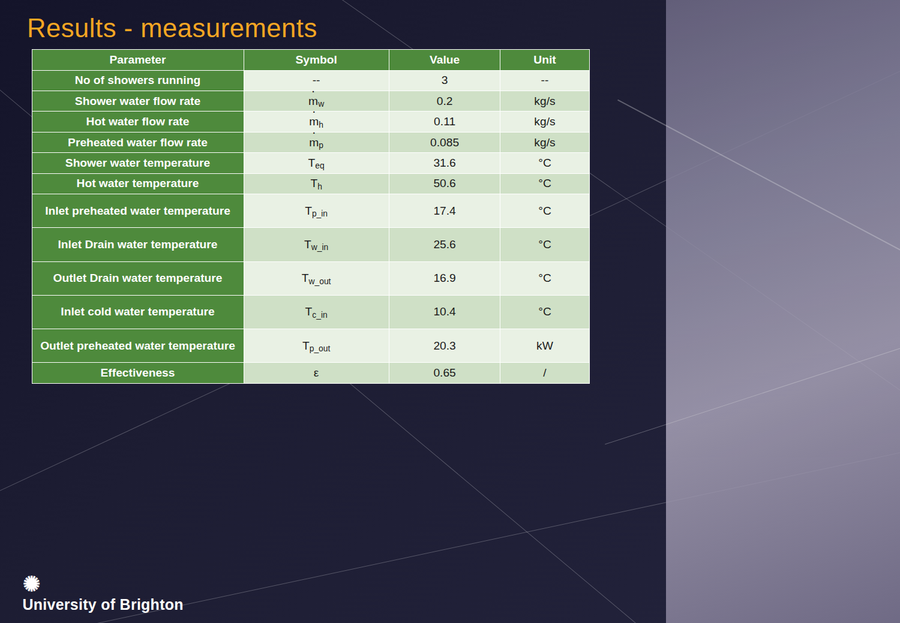Results - measurements
| Parameter | Symbol | Value | Unit |
| --- | --- | --- | --- |
| No of showers running | -- | 3 | -- |
| Shower water flow rate | m w | 0.2 | kg/s |
| Hot water flow rate | m h | 0.11 | kg/s |
| Preheated water flow rate | m p | 0.085 | kg/s |
| Shower water temperature | T eq | 31.6 | °C |
| Hot water temperature | T h | 50.6 | °C |
| Inlet preheated water temperature | T p_in | 17.4 | °C |
| Inlet Drain water temperature | T w_in | 25.6 | °C |
| Outlet Drain water temperature | T w_out | 16.9 | °C |
| Inlet cold water temperature | T c_in | 10.4 | °C |
| Outlet preheated water temperature | T p_out | 20.3 | kW |
| Effectiveness | ε | 0.65 | / |
✺ University of Brighton